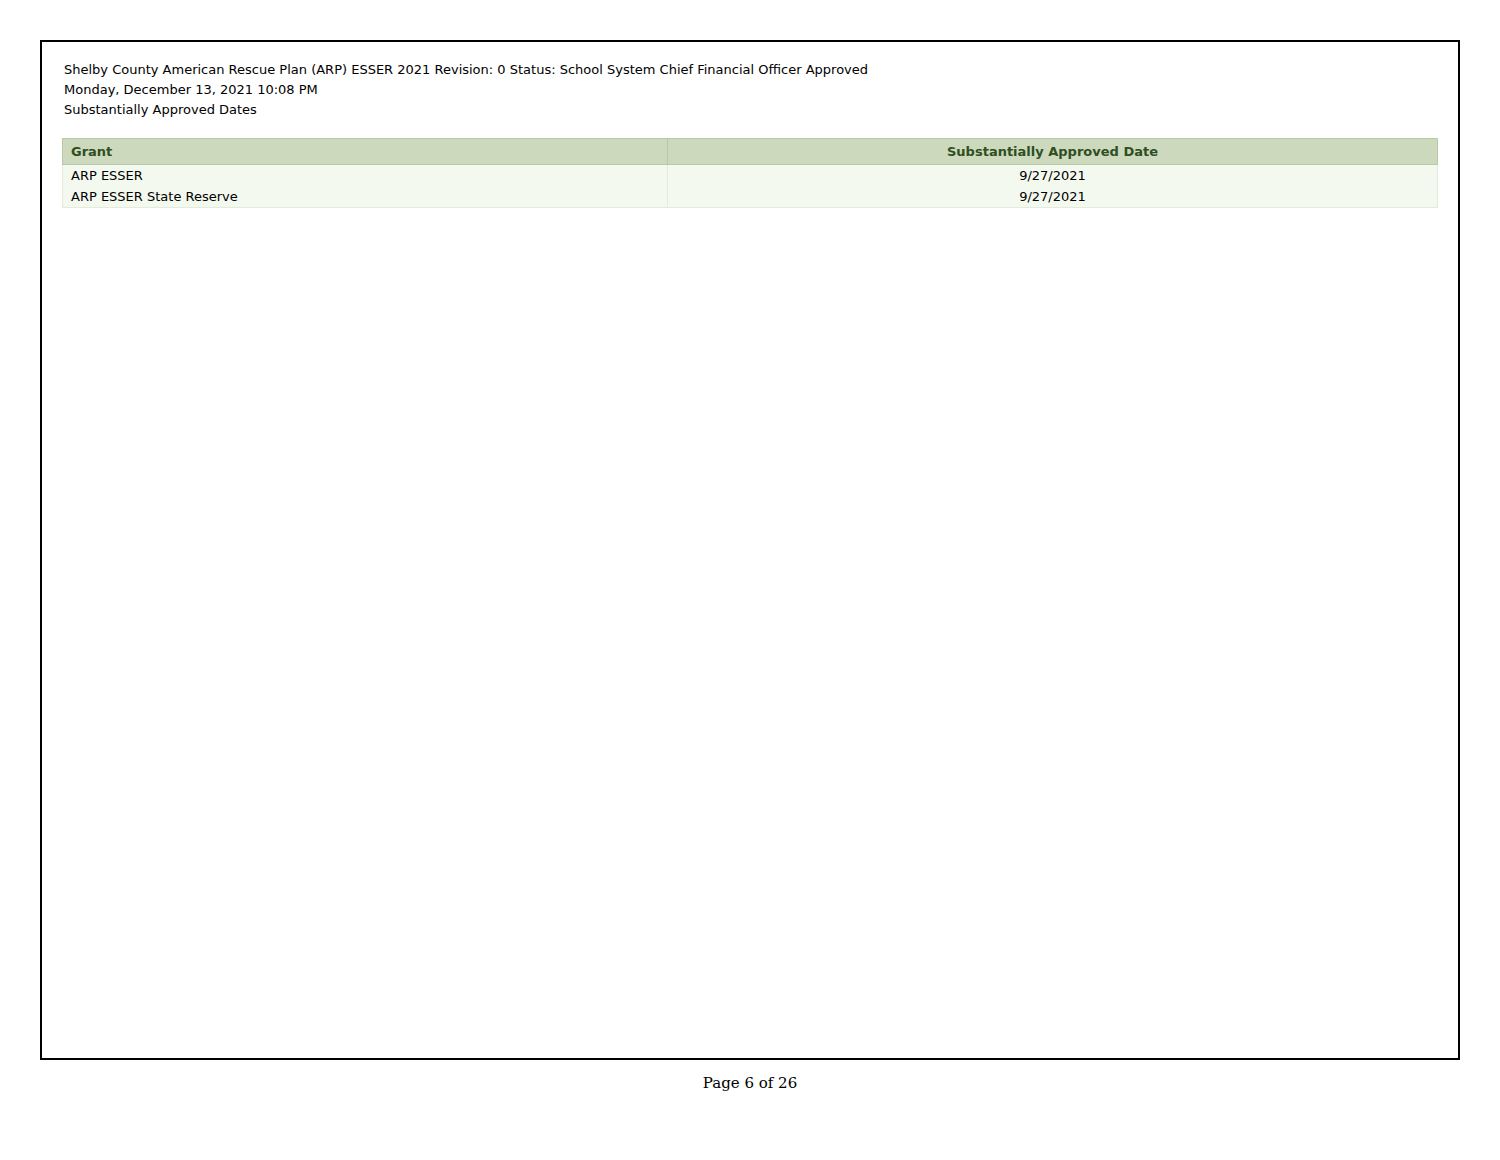Shelby County American Rescue Plan (ARP) ESSER 2021 Revision: 0 Status: School System Chief Financial Officer Approved
Monday, December 13, 2021 10:08 PM
Substantially Approved Dates
| Grant | Substantially Approved Date |
| --- | --- |
| ARP ESSER | 9/27/2021 |
| ARP ESSER State Reserve | 9/27/2021 |
Page 6 of 26